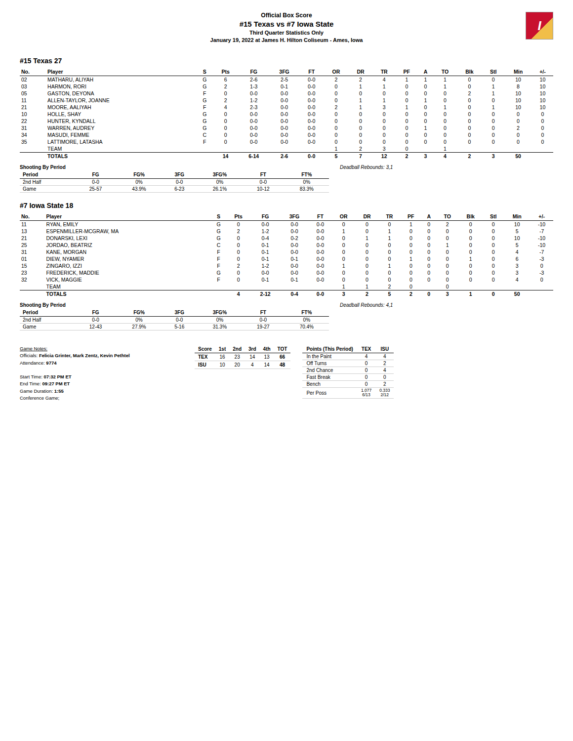I
Official Box Score
#15 Texas vs #7 Iowa State
Third Quarter Statistics Only
January 19, 2022 at James H. Hilton Coliseum - Ames, Iowa
#15 Texas 27
| No. | Player | S | Pts | FG | 3FG | FT | OR | DR | TR | PF | A | TO | Blk | Stl | Min | +/- |
| --- | --- | --- | --- | --- | --- | --- | --- | --- | --- | --- | --- | --- | --- | --- | --- | --- |
| 02 | MATHARU, ALIYAH | G | 6 | 2-6 | 2-5 | 0-0 | 2 | 2 | 4 | 1 | 1 | 1 | 0 | 0 | 10 | 10 |
| 03 | HARMON, RORI | G | 2 | 1-3 | 0-1 | 0-0 | 0 | 1 | 1 | 0 | 0 | 1 | 0 | 1 | 8 | 10 |
| 05 | GASTON, DEYONA | F | 0 | 0-0 | 0-0 | 0-0 | 0 | 0 | 0 | 0 | 0 | 0 | 2 | 1 | 10 | 10 |
| 11 | ALLEN-TAYLOR, JOANNE | G | 2 | 1-2 | 0-0 | 0-0 | 0 | 1 | 1 | 0 | 1 | 0 | 0 | 0 | 10 | 10 |
| 21 | MOORE, AALIYAH | F | 4 | 2-3 | 0-0 | 0-0 | 2 | 1 | 3 | 1 | 0 | 1 | 0 | 1 | 10 | 10 |
| 10 | HOLLE, SHAY | G | 0 | 0-0 | 0-0 | 0-0 | 0 | 0 | 0 | 0 | 0 | 0 | 0 | 0 | 0 | 0 |
| 22 | HUNTER, KYNDALL | G | 0 | 0-0 | 0-0 | 0-0 | 0 | 0 | 0 | 0 | 0 | 0 | 0 | 0 | 0 | 0 |
| 31 | WARREN, AUDREY | G | 0 | 0-0 | 0-0 | 0-0 | 0 | 0 | 0 | 0 | 1 | 0 | 0 | 0 | 2 | 0 |
| 34 | MASUDI, FEMME | C | 0 | 0-0 | 0-0 | 0-0 | 0 | 0 | 0 | 0 | 0 | 0 | 0 | 0 | 0 | 0 |
| 35 | LATTIMORE, LATASHA | F | 0 | 0-0 | 0-0 | 0-0 | 0 | 0 | 0 | 0 | 0 | 0 | 0 | 0 | 0 | 0 |
| | TEAM | | | | | | 1 | 2 | 3 | 0 | | 1 | | | | |
| | TOTALS | | 14 | 6-14 | 2-6 | 0-0 | 5 | 7 | 12 | 2 | 3 | 4 | 2 | 3 | 50 | |
Shooting By Period
Deadball Rebounds: 3,1
| Period | FG | FG% | 3FG | 3FG% | FT | FT% |
| --- | --- | --- | --- | --- | --- | --- |
| 2nd Half | 0-0 | 0% | 0-0 | 0% | 0-0 | 0% |
| Game | 25-57 | 43.9% | 6-23 | 26.1% | 10-12 | 83.3% |
#7 Iowa State 18
| No. | Player | S | Pts | FG | 3FG | FT | OR | DR | TR | PF | A | TO | Blk | Stl | Min | +/- |
| --- | --- | --- | --- | --- | --- | --- | --- | --- | --- | --- | --- | --- | --- | --- | --- | --- |
| 11 | RYAN, EMILY | G | 0 | 0-0 | 0-0 | 0-0 | 0 | 0 | 0 | 1 | 0 | 2 | 0 | 0 | 10 | -10 |
| 13 | ESPENMILLER-MCGRAW, MA | G | 2 | 1-2 | 0-0 | 0-0 | 1 | 0 | 1 | 0 | 0 | 0 | 0 | 0 | 5 | -7 |
| 21 | DONARSKI, LEXI | G | 0 | 0-4 | 0-2 | 0-0 | 0 | 1 | 1 | 0 | 0 | 0 | 0 | 0 | 10 | -10 |
| 25 | JORDAO, BEATRIZ | C | 0 | 0-1 | 0-0 | 0-0 | 0 | 0 | 0 | 0 | 0 | 1 | 0 | 0 | 5 | -10 |
| 31 | KANE, MORGAN | F | 0 | 0-1 | 0-0 | 0-0 | 0 | 0 | 0 | 0 | 0 | 0 | 0 | 0 | 4 | -7 |
| 01 | DIEW, NYAMER | F | 0 | 0-1 | 0-1 | 0-0 | 0 | 0 | 0 | 1 | 0 | 0 | 1 | 0 | 6 | -3 |
| 15 | ZINGARO, IZZI | F | 2 | 1-2 | 0-0 | 0-0 | 1 | 0 | 1 | 0 | 0 | 0 | 0 | 0 | 3 | 0 |
| 23 | FREDERICK, MADDIE | G | 0 | 0-0 | 0-0 | 0-0 | 0 | 0 | 0 | 0 | 0 | 0 | 0 | 0 | 3 | -3 |
| 32 | VICK, MAGGIE | F | 0 | 0-1 | 0-1 | 0-0 | 0 | 0 | 0 | 0 | 0 | 0 | 0 | 0 | 4 | 0 |
| | TEAM | | | | | | 1 | 1 | 2 | 0 | | 0 | | | | |
| | TOTALS | | 4 | 2-12 | 0-4 | 0-0 | 3 | 2 | 5 | 2 | 0 | 3 | 1 | 0 | 50 | |
Shooting By Period
Deadball Rebounds: 4,1
| Period | FG | FG% | 3FG | 3FG% | FT | FT% |
| --- | --- | --- | --- | --- | --- | --- |
| 2nd Half | 0-0 | 0% | 0-0 | 0% | 0-0 | 0% |
| Game | 12-43 | 27.9% | 5-16 | 31.3% | 19-27 | 70.4% |
Game Notes:
Officials: Felicia Grinter, Mark Zentz, Kevin Pethtel
Attendance: 9774
Start Time: 07:32 PM ET
End Time: 09:27 PM ET
Game Duration: 1:55
Conference Game;
| Score | 1st | 2nd | 3rd | 4th | TOT |
| --- | --- | --- | --- | --- | --- |
| TEX | 16 | 23 | 14 | 13 | 66 |
| ISU | 10 | 20 | 4 | 14 | 48 |
| Points (This Period) | TEX | ISU |
| --- | --- | --- |
| In the Paint | 4 | 4 |
| Off Turns | 0 | 2 |
| 2nd Chance | 0 | 4 |
| Fast Break | 0 | 0 |
| Bench | 0 | 2 |
| Per Poss | 1.077 6/13 | 0.333 2/12 |